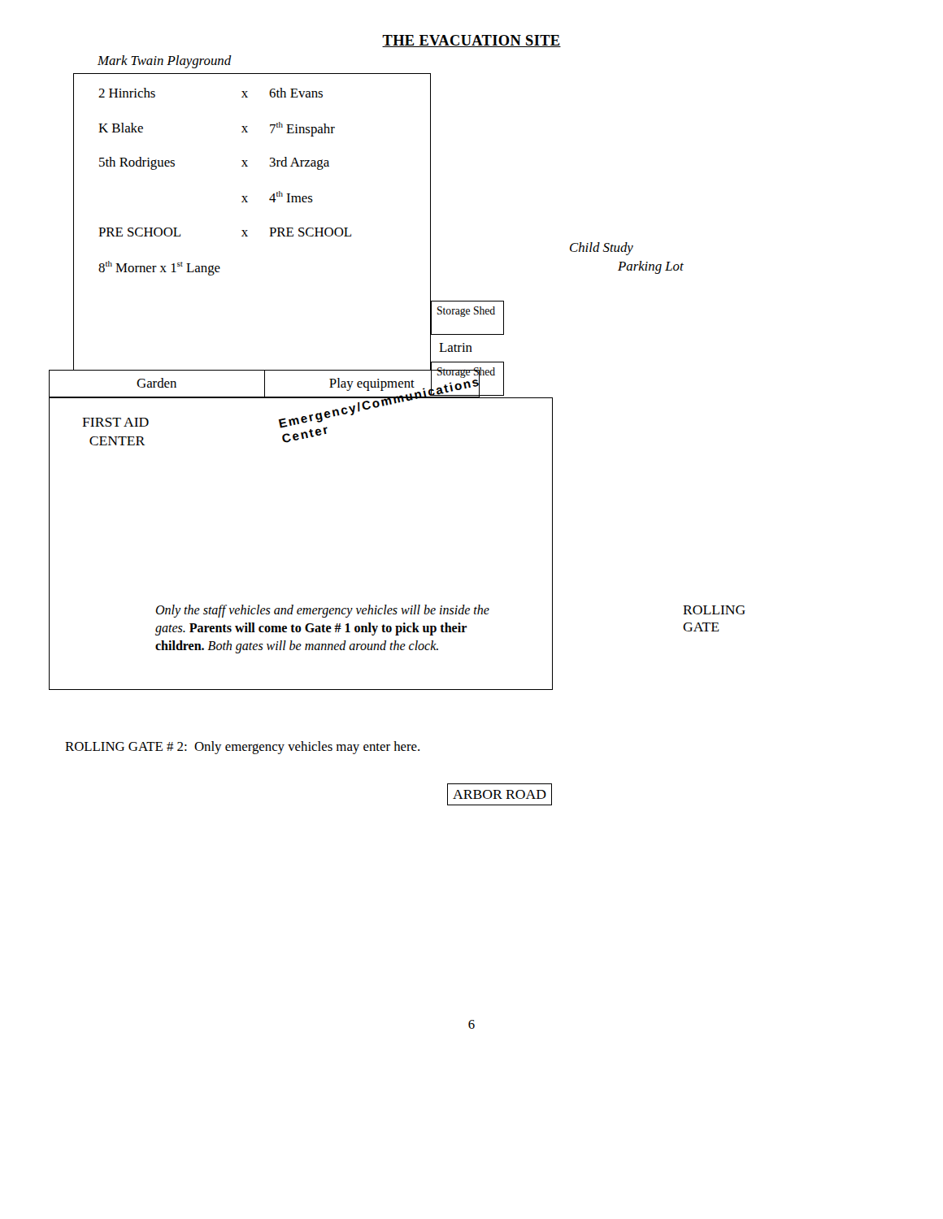THE EVACUATION SITE
Mark Twain Playground
2 Hinrichs x 6th Evans
K Blake x 7th Einspahr
5th Rodrigues x 3rd Arzaga
x 4th Imes
PRE SCHOOL x PRE SCHOOL
8th Morner x 1st Lange
Child Study
Parking Lot
Storage Shed
Latrin
Storage Shed
Garden
Play equipment
FIRST AID
CENTER
Emergency/Communications Center
Only the staff vehicles and emergency vehicles will be inside the gates. Parents will come to Gate # 1 only to pick up their children. Both gates will be manned around the clock.
ROLLING GATE
ROLLING GATE # 2: Only emergency vehicles may enter here.
ARBOR ROAD
6